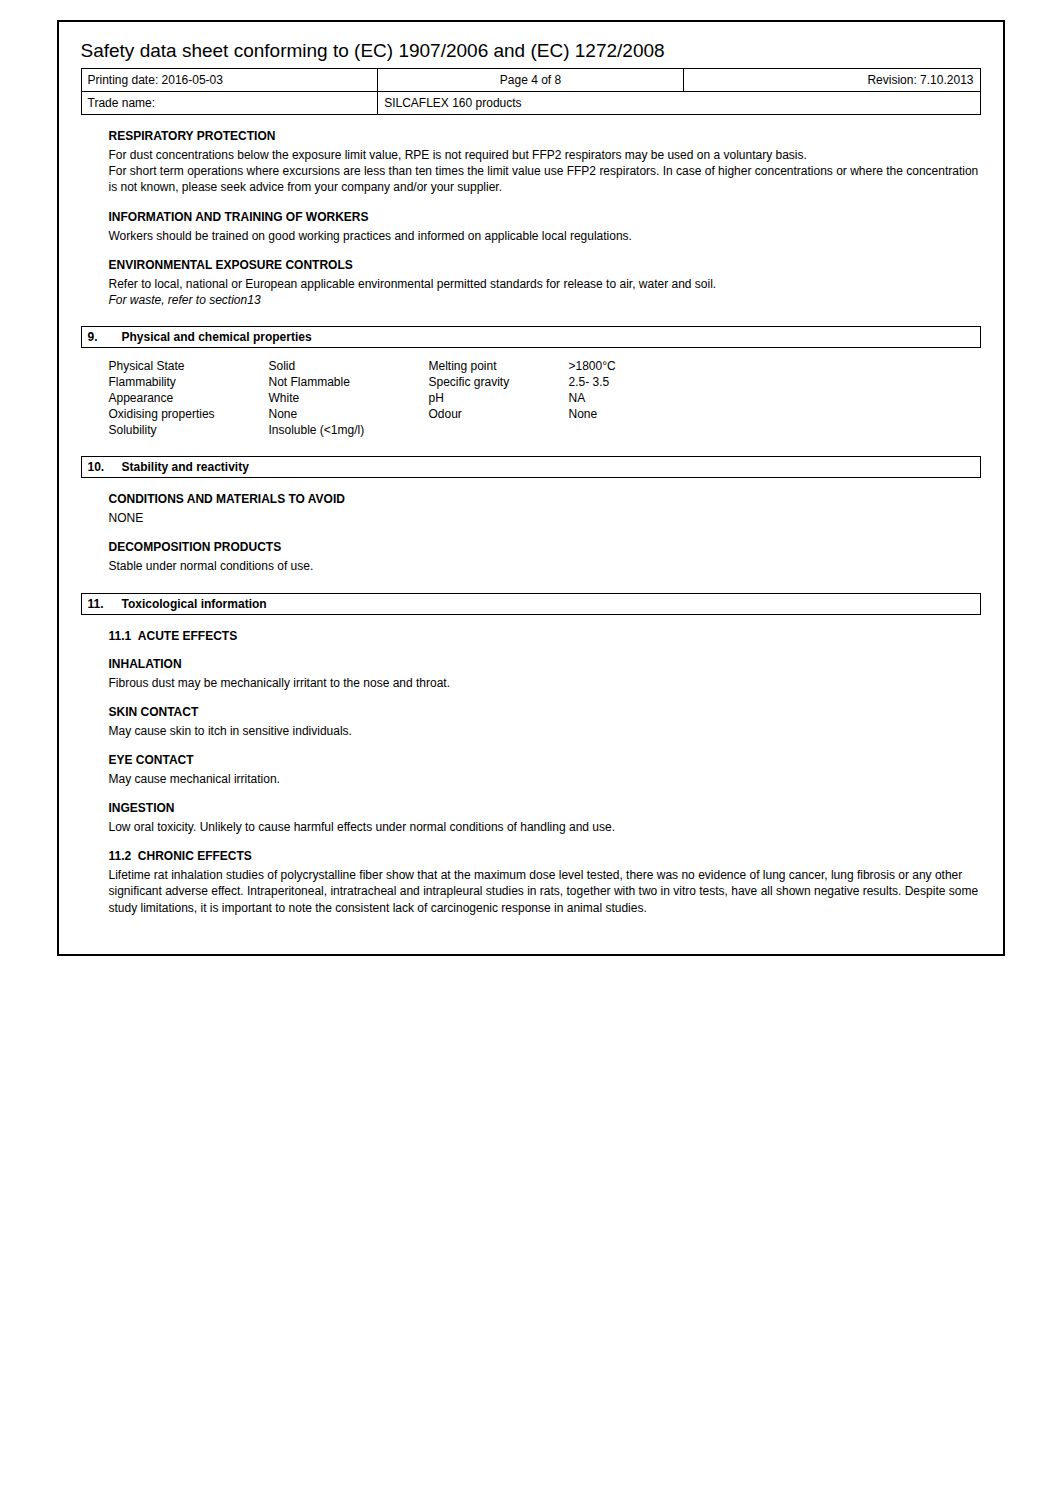Safety data sheet conforming to (EC) 1907/2006 and (EC) 1272/2008
| Printing date: 2016-05-03 | Page 4 of 8 | Revision: 7.10.2013 |
| Trade name: | SILCAFLEX 160 products |
RESPIRATORY PROTECTION
For dust concentrations below the exposure limit value, RPE is not required but FFP2 respirators may be used on a voluntary basis.
For short term operations where excursions are less than ten times the limit value use FFP2 respirators. In case of higher concentrations or where the concentration is not known, please seek advice from your company and/or your supplier.
INFORMATION AND TRAINING OF WORKERS
Workers should be trained on good working practices and informed on applicable local regulations.
ENVIRONMENTAL EXPOSURE CONTROLS
Refer to local, national or European applicable environmental permitted standards for release to air, water and soil.
For waste, refer to section13
9. Physical and chemical properties
| Physical State | Solid | Melting point | >1800°C |
| Flammability | Not Flammable | Specific gravity | 2.5- 3.5 |
| Appearance | White | pH | NA |
| Oxidising properties | None | Odour | None |
| Solubility | Insoluble (<1mg/l) | | |
10. Stability and reactivity
CONDITIONS AND MATERIALS TO AVOID
NONE
DECOMPOSITION PRODUCTS
Stable under normal conditions of use.
11. Toxicological information
11.1 ACUTE EFFECTS
INHALATION
Fibrous dust may be mechanically irritant to the nose and throat.
SKIN CONTACT
May cause skin to itch in sensitive individuals.
EYE CONTACT
May cause mechanical irritation.
INGESTION
Low oral toxicity. Unlikely to cause harmful effects under normal conditions of handling and use.
11.2 CHRONIC EFFECTS
Lifetime rat inhalation studies of polycrystalline fiber show that at the maximum dose level tested, there was no evidence of lung cancer, lung fibrosis or any other significant adverse effect. Intraperitoneal, intratracheal and intrapleural studies in rats, together with two in vitro tests, have all shown negative results. Despite some study limitations, it is important to note the consistent lack of carcinogenic response in animal studies.